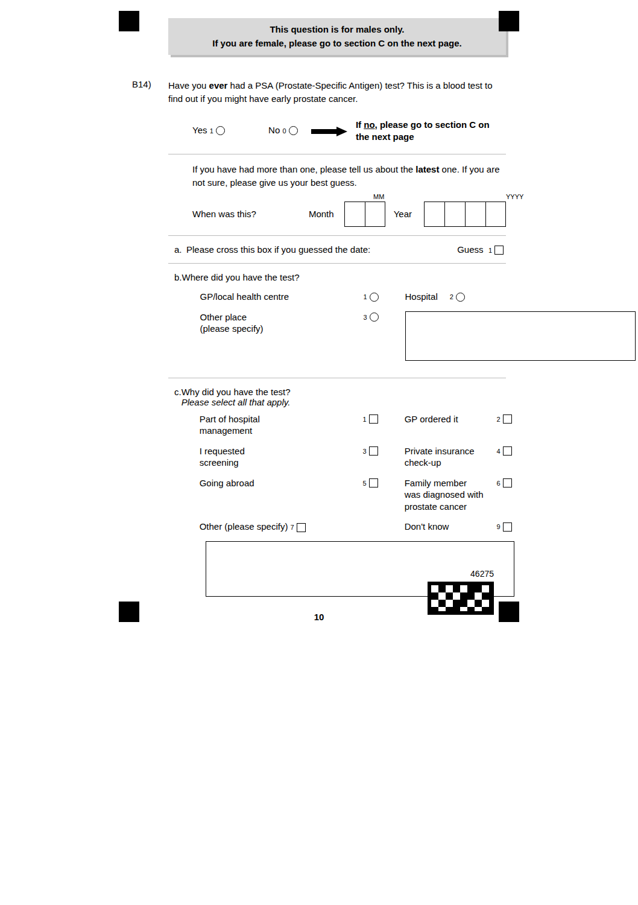This question is for males only.
If you are female, please go to section C on the next page.
B14)
Have you ever had a PSA (Prostate-Specific Antigen) test? This is a blood test to find out if you might have early prostate cancer.
Yes 1 No 0 If no, please go to section C on
the next page
If you have had more than one, please tell us about the latest one. If you are not sure, please give us your best guess.
MM YYYY
When was this? Month Year
a.
Please cross this box if you guessed the date: Guess 1
b.
Where did you have the test?
GP/local health centre 1
Hospital 2
Other place
(please specify) 3
c.
Why did you have the test?
Please select all that apply.
Part of hospital
management 1
GP ordered it 2
I requested
screening 3
Private insurance
check-up 4
Going abroad 5
Family member
was diagnosed with
prostate cancer 6
Other (please specify) 7
Don't know 9
46275
10